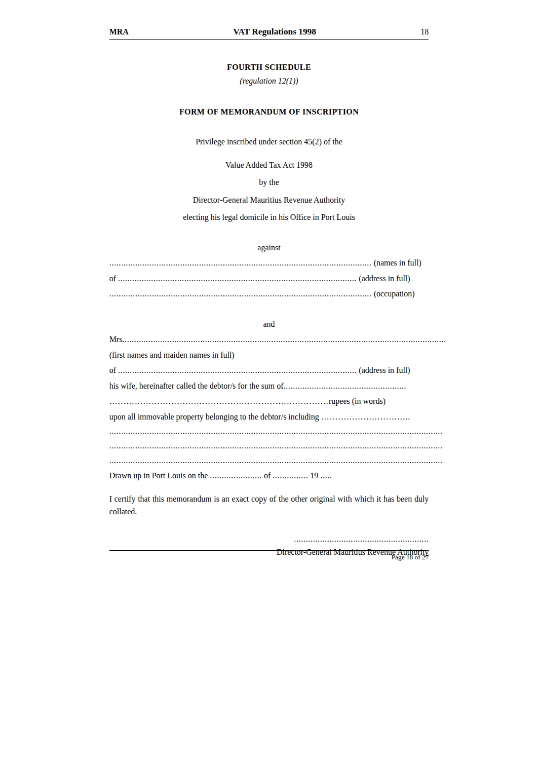MRA
VAT Regulations 1998
18
FOURTH SCHEDULE
(regulation 12(1))
FORM OF MEMORANDUM OF INSCRIPTION
Privilege inscribed under section 45(2) of the
Value Added Tax Act 1998
by the
Director-General Mauritius Revenue Authority
electing his legal domicile in his Office in Port Louis
against
............................................................................................................... (names in full)
of ..................................................................................................... (address in full)
............................................................................................................... (occupation)
and
Mrs.........................................................................................................................................
(first names and maiden names in full)
of ..................................................................................................... (address in full)
his wife, hereinafter called the debtor/s for the sum of....................................................
……………………………………………………………………rupees (in words)
upon all immovable property belonging to the debtor/s including …………………………..
.............................................................................................................................................
.............................................................................................................................................
.............................................................................................................................................
Drawn up in Port Louis on the ...................... of ............... 19 .....
I certify that this memorandum is an exact copy of the other original with which it has been duly collated.
.........................................................
Director-General Mauritius Revenue Authority
Page 18 of 27